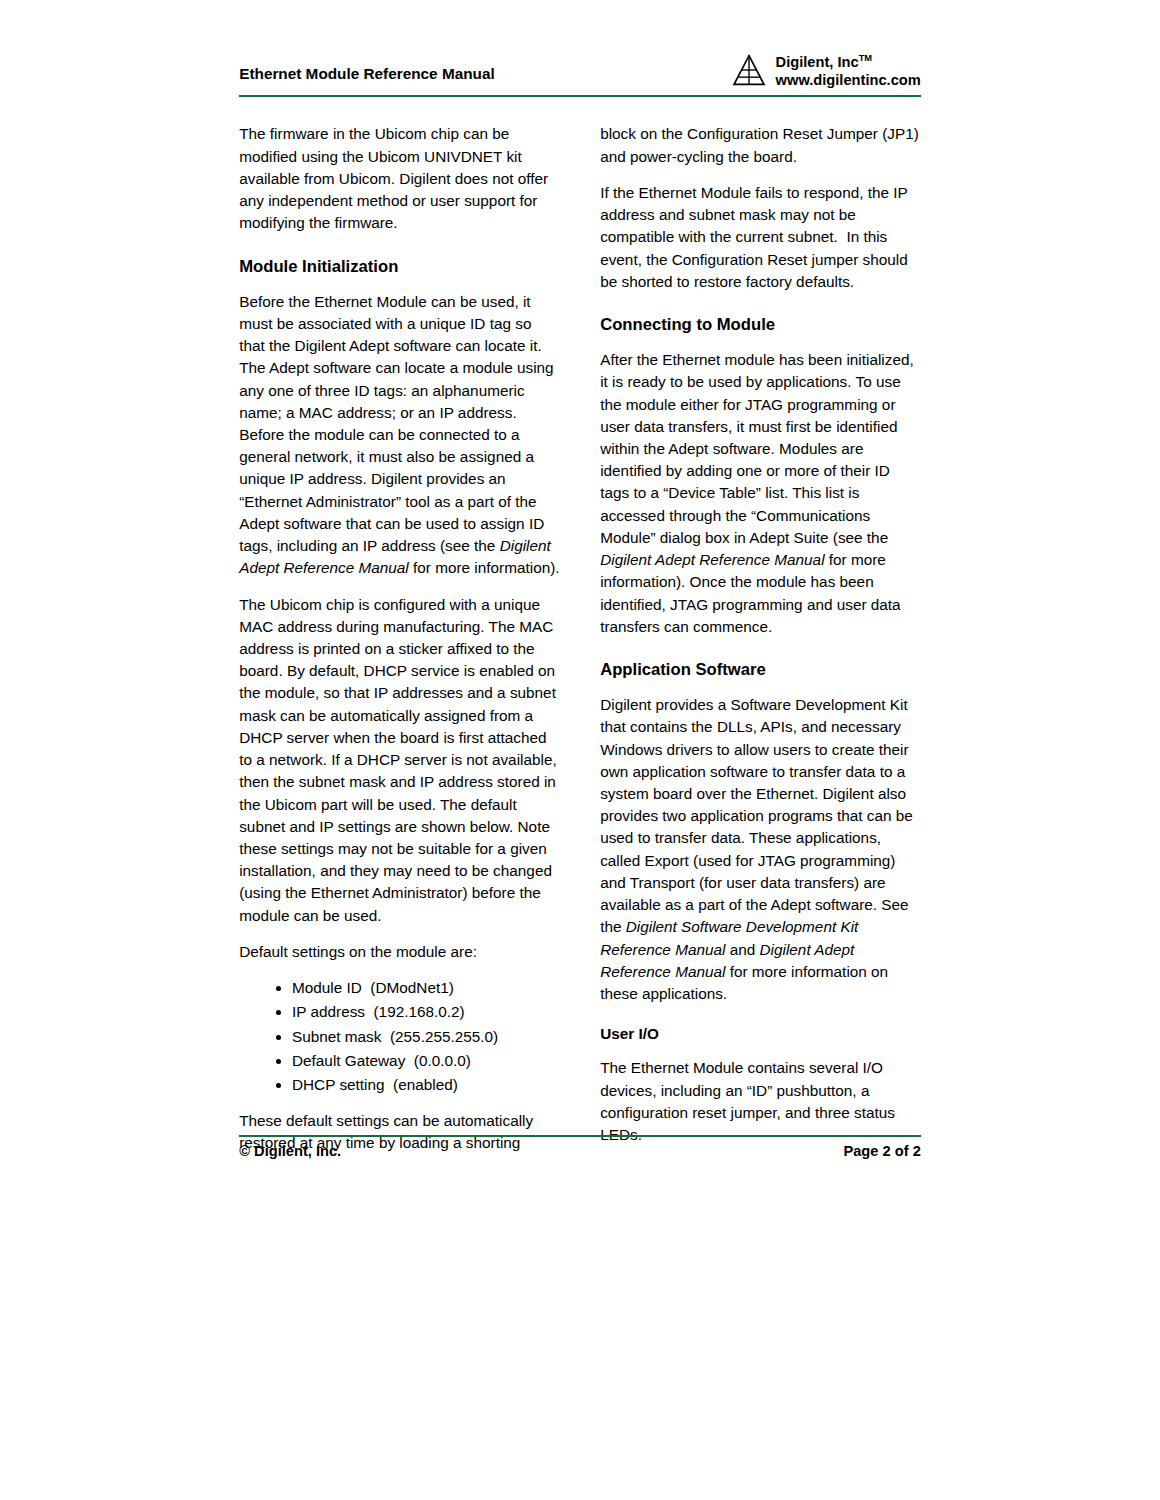Ethernet Module Reference Manual
Digilent, IncTM
www.digilentinc.com
The firmware in the Ubicom chip can be modified using the Ubicom UNIVDNET kit available from Ubicom. Digilent does not offer any independent method or user support for modifying the firmware.
Module Initialization
Before the Ethernet Module can be used, it must be associated with a unique ID tag so that the Digilent Adept software can locate it. The Adept software can locate a module using any one of three ID tags: an alphanumeric name; a MAC address; or an IP address. Before the module can be connected to a general network, it must also be assigned a unique IP address. Digilent provides an “Ethernet Administrator” tool as a part of the Adept software that can be used to assign ID tags, including an IP address (see the Digilent Adept Reference Manual for more information).
The Ubicom chip is configured with a unique MAC address during manufacturing. The MAC address is printed on a sticker affixed to the board. By default, DHCP service is enabled on the module, so that IP addresses and a subnet mask can be automatically assigned from a DHCP server when the board is first attached to a network. If a DHCP server is not available, then the subnet mask and IP address stored in the Ubicom part will be used. The default subnet and IP settings are shown below. Note these settings may not be suitable for a given installation, and they may need to be changed (using the Ethernet Administrator) before the module can be used.
Default settings on the module are:
Module ID (DModNet1)
IP address (192.168.0.2)
Subnet mask (255.255.255.0)
Default Gateway (0.0.0.0)
DHCP setting (enabled)
These default settings can be automatically restored at any time by loading a shorting block on the Configuration Reset Jumper (JP1) and power-cycling the board.
If the Ethernet Module fails to respond, the IP address and subnet mask may not be compatible with the current subnet. In this event, the Configuration Reset jumper should be shorted to restore factory defaults.
Connecting to Module
After the Ethernet module has been initialized, it is ready to be used by applications. To use the module either for JTAG programming or user data transfers, it must first be identified within the Adept software. Modules are identified by adding one or more of their ID tags to a “Device Table” list. This list is accessed through the “Communications Module” dialog box in Adept Suite (see the Digilent Adept Reference Manual for more information). Once the module has been identified, JTAG programming and user data transfers can commence.
Application Software
Digilent provides a Software Development Kit that contains the DLLs, APIs, and necessary Windows drivers to allow users to create their own application software to transfer data to a system board over the Ethernet. Digilent also provides two application programs that can be used to transfer data. These applications, called Export (used for JTAG programming) and Transport (for user data transfers) are available as a part of the Adept software. See the Digilent Software Development Kit Reference Manual and Digilent Adept Reference Manual for more information on these applications.
User I/O
The Ethernet Module contains several I/O devices, including an “ID” pushbutton, a configuration reset jumper, and three status LEDs.
© Digilent, Inc. Page 2 of 2